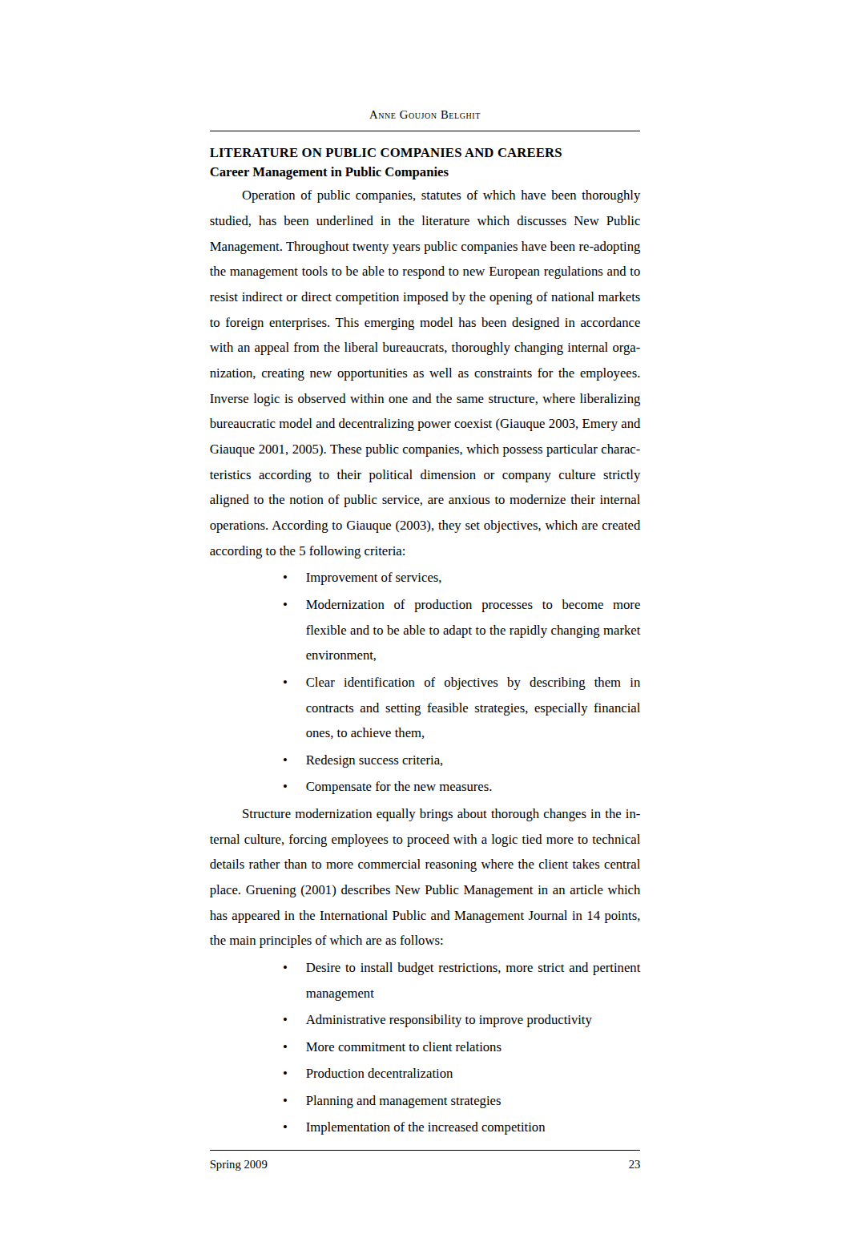Anne Goujon Belghit
LITERATURE ON PUBLIC COMPANIES AND CAREERS
Career Management in Public Companies
Operation of public companies, statutes of which have been thoroughly studied, has been underlined in the literature which discusses New Public Management. Throughout twenty years public companies have been re-adopting the management tools to be able to respond to new European regulations and to resist indirect or direct competition imposed by the opening of national markets to foreign enterprises. This emerging model has been designed in accordance with an appeal from the liberal bureaucrats, thoroughly changing internal organization, creating new opportunities as well as constraints for the employees. Inverse logic is observed within one and the same structure, where liberalizing bureaucratic model and decentralizing power coexist (Giauque 2003, Emery and Giauque 2001, 2005). These public companies, which possess particular characteristics according to their political dimension or company culture strictly aligned to the notion of public service, are anxious to modernize their internal operations. According to Giauque (2003), they set objectives, which are created according to the 5 following criteria:
Improvement of services,
Modernization of production processes to become more flexible and to be able to adapt to the rapidly changing market environment,
Clear identification of objectives by describing them in contracts and setting feasible strategies, especially financial ones, to achieve them,
Redesign success criteria,
Compensate for the new measures.
Structure modernization equally brings about thorough changes in the internal culture, forcing employees to proceed with a logic tied more to technical details rather than to more commercial reasoning where the client takes central place. Gruening (2001) describes New Public Management in an article which has appeared in the International Public and Management Journal in 14 points, the main principles of which are as follows:
Desire to install budget restrictions, more strict and pertinent management
Administrative responsibility to improve productivity
More commitment to client relations
Production decentralization
Planning and management strategies
Implementation of the increased competition
Spring 2009 23